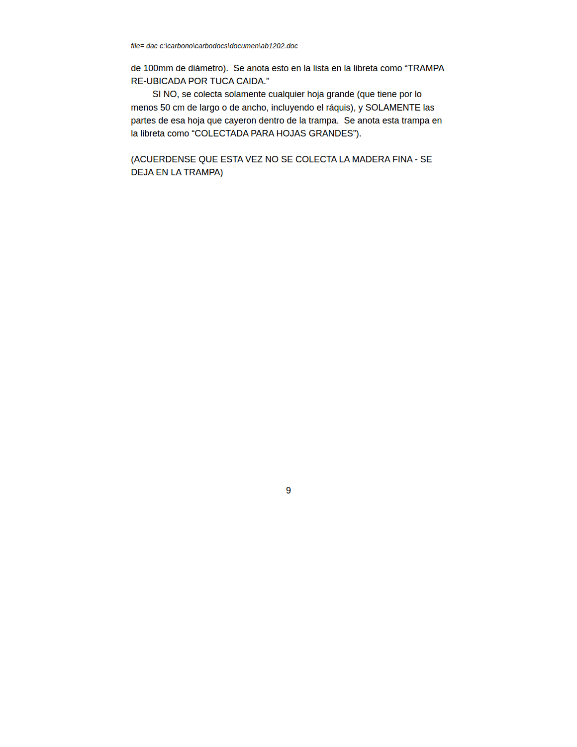file= dac c:\carbono\carbodocs\documen\ab1202.doc
de 100mm de diámetro). Se anota esto en la lista en la libreta como “TRAMPA RE-UBICADA POR TUCA CAIDA.”
SI NO, se colecta solamente cualquier hoja grande (que tiene por lo menos 50 cm de largo o de ancho, incluyendo el ráquis), y SOLAMENTE las partes de esa hoja que cayeron dentro de la trampa. Se anota esta trampa en la libreta como “COLECTADA PARA HOJAS GRANDES”).
(ACUERDENSE QUE ESTA VEZ NO SE COLECTA LA MADERA FINA - SE DEJA EN LA TRAMPA)
9